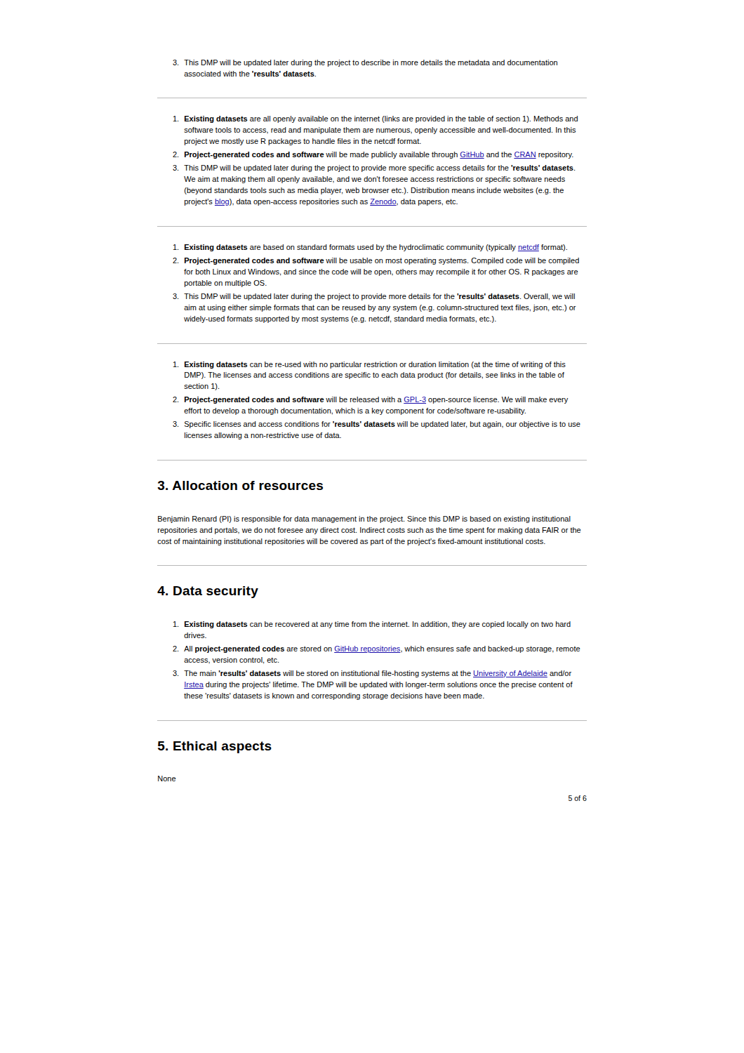This DMP will be updated later during the project to describe in more details the metadata and documentation associated with the 'results' datasets.
Existing datasets are all openly available on the internet (links are provided in the table of section 1). Methods and software tools to access, read and manipulate them are numerous, openly accessible and well-documented. In this project we mostly use R packages to handle files in the netcdf format.
Project-generated codes and software will be made publicly available through GitHub and the CRAN repository.
This DMP will be updated later during the project to provide more specific access details for the 'results' datasets. We aim at making them all openly available, and we don't foresee access restrictions or specific software needs (beyond standards tools such as media player, web browser etc.). Distribution means include websites (e.g. the project's blog), data open-access repositories such as Zenodo, data papers, etc.
Existing datasets are based on standard formats used by the hydroclimatic community (typically netcdf format).
Project-generated codes and software will be usable on most operating systems. Compiled code will be compiled for both Linux and Windows, and since the code will be open, others may recompile it for other OS. R packages are portable on multiple OS.
This DMP will be updated later during the project to provide more details for the 'results' datasets. Overall, we will aim at using either simple formats that can be reused by any system (e.g. column-structured text files, json, etc.) or widely-used formats supported by most systems (e.g. netcdf, standard media formats, etc.).
Existing datasets can be re-used with no particular restriction or duration limitation (at the time of writing of this DMP). The licenses and access conditions are specific to each data product (for details, see links in the table of section 1).
Project-generated codes and software will be released with a GPL-3 open-source license. We will make every effort to develop a thorough documentation, which is a key component for code/software re-usability.
Specific licenses and access conditions for 'results' datasets will be updated later, but again, our objective is to use licenses allowing a non-restrictive use of data.
3. Allocation of resources
Benjamin Renard (PI) is responsible for data management in the project. Since this DMP is based on existing institutional repositories and portals, we do not foresee any direct cost. Indirect costs such as the time spent for making data FAIR or the cost of maintaining institutional repositories will be covered as part of the project's fixed-amount institutional costs.
4. Data security
Existing datasets can be recovered at any time from the internet. In addition, they are copied locally on two hard drives.
All project-generated codes are stored on GitHub repositories, which ensures safe and backed-up storage, remote access, version control, etc.
The main 'results' datasets will be stored on institutional file-hosting systems at the University of Adelaide and/or Irstea during the projects' lifetime. The DMP will be updated with longer-term solutions once the precise content of these 'results' datasets is known and corresponding storage decisions have been made.
5. Ethical aspects
None
5 of 6